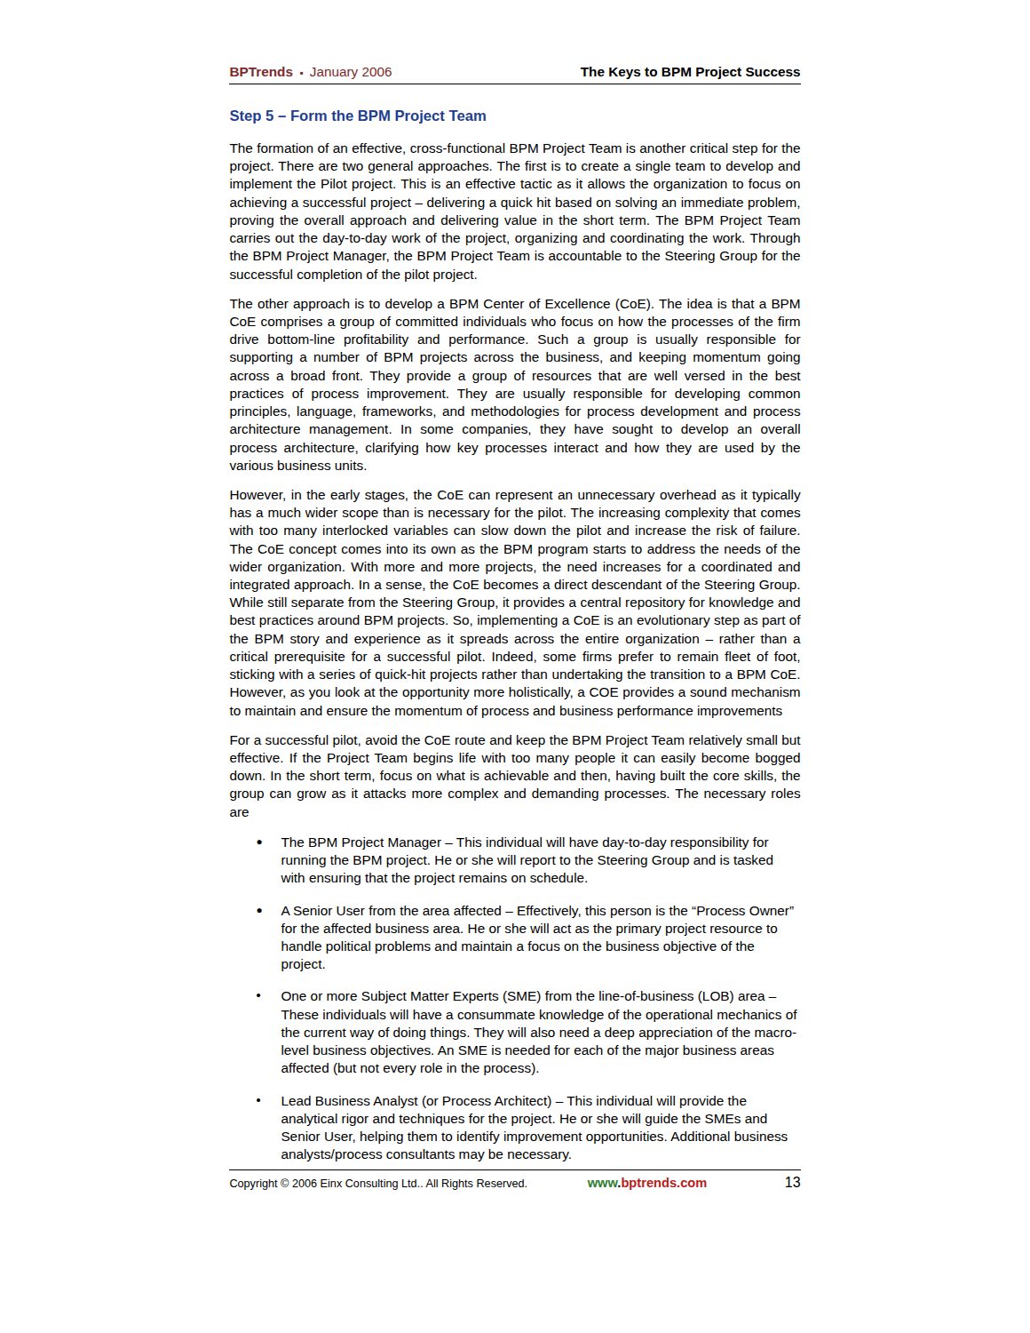BPTrends ▪ January 2006
The Keys to BPM Project Success
Step 5 – Form the BPM Project Team
The formation of an effective, cross-functional BPM Project Team is another critical step for the project. There are two general approaches. The first is to create a single team to develop and implement the Pilot project. This is an effective tactic as it allows the organization to focus on achieving a successful project – delivering a quick hit based on solving an immediate problem, proving the overall approach and delivering value in the short term. The BPM Project Team carries out the day-to-day work of the project, organizing and coordinating the work. Through the BPM Project Manager, the BPM Project Team is accountable to the Steering Group for the successful completion of the pilot project.
The other approach is to develop a BPM Center of Excellence (CoE). The idea is that a BPM CoE comprises a group of committed individuals who focus on how the processes of the firm drive bottom-line profitability and performance. Such a group is usually responsible for supporting a number of BPM projects across the business, and keeping momentum going across a broad front. They provide a group of resources that are well versed in the best practices of process improvement. They are usually responsible for developing common principles, language, frameworks, and methodologies for process development and process architecture management. In some companies, they have sought to develop an overall process architecture, clarifying how key processes interact and how they are used by the various business units.
However, in the early stages, the CoE can represent an unnecessary overhead as it typically has a much wider scope than is necessary for the pilot. The increasing complexity that comes with too many interlocked variables can slow down the pilot and increase the risk of failure. The CoE concept comes into its own as the BPM program starts to address the needs of the wider organization. With more and more projects, the need increases for a coordinated and integrated approach. In a sense, the CoE becomes a direct descendant of the Steering Group. While still separate from the Steering Group, it provides a central repository for knowledge and best practices around BPM projects. So, implementing a CoE is an evolutionary step as part of the BPM story and experience as it spreads across the entire organization – rather than a critical prerequisite for a successful pilot. Indeed, some firms prefer to remain fleet of foot, sticking with a series of quick-hit projects rather than undertaking the transition to a BPM CoE. However, as you look at the opportunity more holistically, a COE provides a sound mechanism to maintain and ensure the momentum of process and business performance improvements
For a successful pilot, avoid the CoE route and keep the BPM Project Team relatively small but effective. If the Project Team begins life with too many people it can easily become bogged down. In the short term, focus on what is achievable and then, having built the core skills, the group can grow as it attacks more complex and demanding processes. The necessary roles are
The BPM Project Manager – This individual will have day-to-day responsibility for running the BPM project. He or she will report to the Steering Group and is tasked with ensuring that the project remains on schedule.
A Senior User from the area affected – Effectively, this person is the “Process Owner” for the affected business area. He or she will act as the primary project resource to handle political problems and maintain a focus on the business objective of the project.
One or more Subject Matter Experts (SME) from the line-of-business (LOB) area – These individuals will have a consummate knowledge of the operational mechanics of the current way of doing things. They will also need a deep appreciation of the macro-level business objectives. An SME is needed for each of the major business areas affected (but not every role in the process).
Lead Business Analyst (or Process Architect) – This individual will provide the analytical rigor and techniques for the project. He or she will guide the SMEs and Senior User, helping them to identify improvement opportunities. Additional business analysts/process consultants may be necessary.
Copyright © 2006 Einx Consulting Ltd.. All Rights Reserved.
www.bptrends.com
13